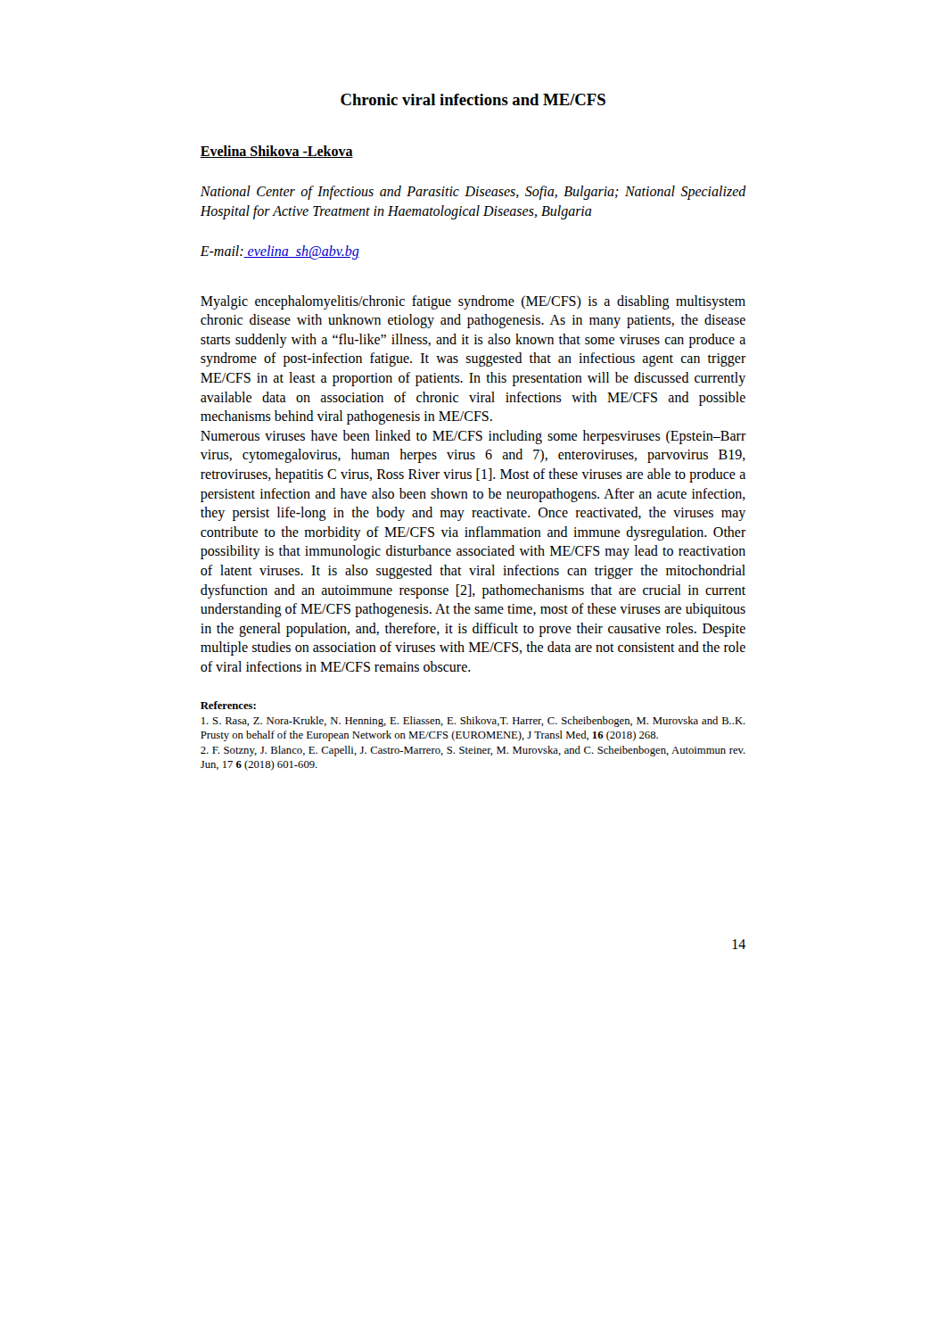Chronic viral infections and ME/CFS
Evelina Shikova -Lekova
National Center of Infectious and Parasitic Diseases, Sofia, Bulgaria; National Specialized Hospital for Active Treatment in Haematological Diseases, Bulgaria
E-mail: evelina_sh@abv.bg
Myalgic encephalomyelitis/chronic fatigue syndrome (ME/CFS) is a disabling multisystem chronic disease with unknown etiology and pathogenesis. As in many patients, the disease starts suddenly with a “flu-like” illness, and it is also known that some viruses can produce a syndrome of post-infection fatigue. It was suggested that an infectious agent can trigger ME/CFS in at least a proportion of patients. In this presentation will be discussed currently available data on association of chronic viral infections with ME/CFS and possible mechanisms behind viral pathogenesis in ME/CFS.
Numerous viruses have been linked to ME/CFS including some herpesviruses (Epstein–Barr virus, cytomegalovirus, human herpes virus 6 and 7), enteroviruses, parvovirus B19, retroviruses, hepatitis C virus, Ross River virus [1]. Most of these viruses are able to produce a persistent infection and have also been shown to be neuropathogens. After an acute infection, they persist life-long in the body and may reactivate. Once reactivated, the viruses may contribute to the morbidity of ME/CFS via inflammation and immune dysregulation. Other possibility is that immunologic disturbance associated with ME/CFS may lead to reactivation of latent viruses. It is also suggested that viral infections can trigger the mitochondrial dysfunction and an autoimmune response [2], pathomechanisms that are crucial in current understanding of ME/CFS pathogenesis. At the same time, most of these viruses are ubiquitous in the general population, and, therefore, it is difficult to prove their causative roles. Despite multiple studies on association of viruses with ME/CFS, the data are not consistent and the role of viral infections in ME/CFS remains obscure.
References:
1. S. Rasa, Z. Nora-Krukle, N. Henning, E. Eliassen, E. Shikova,T. Harrer, C. Scheibenbogen, M. Murovska and B..K. Prusty on behalf of the European Network on ME/CFS (EUROMENE), J Transl Med, 16 (2018) 268.
2. F. Sotzny, J. Blanco, E. Capelli, J. Castro-Marrero, S. Steiner, M. Murovska, and C. Scheibenbogen, Autoimmun rev. Jun, 17 6 (2018) 601-609.
14